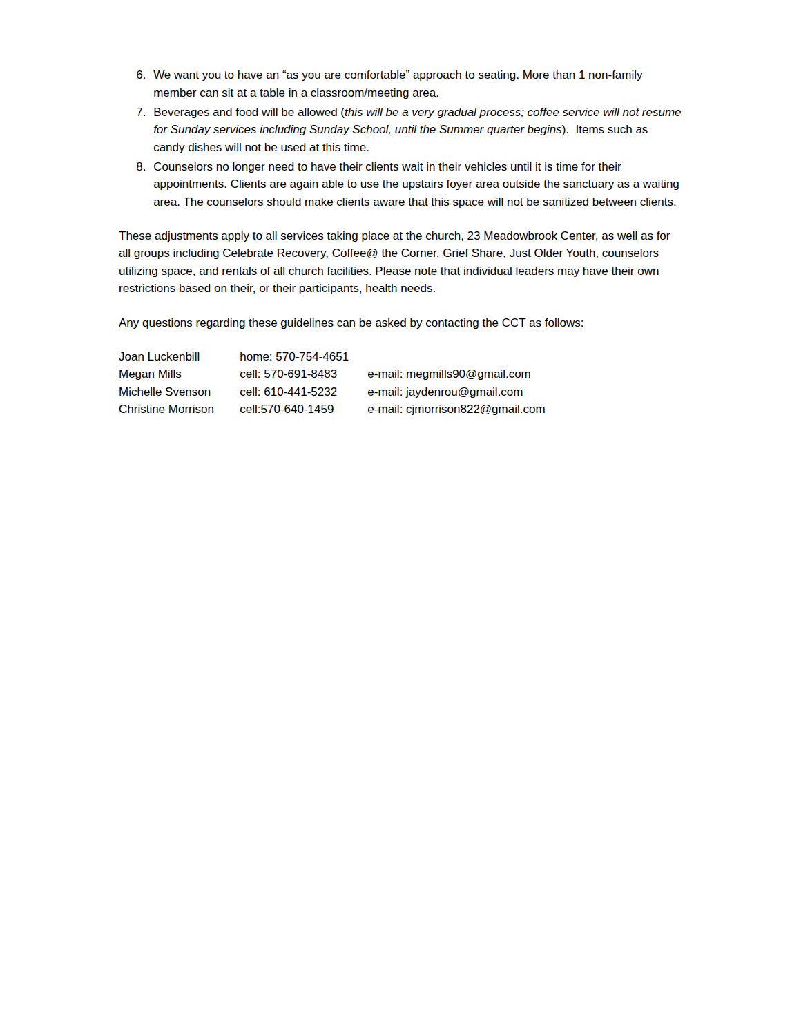We want you to have an “as you are comfortable” approach to seating. More than 1 non-family member can sit at a table in a classroom/meeting area.
Beverages and food will be allowed (this will be a very gradual process; coffee service will not resume for Sunday services including Sunday School, until the Summer quarter begins). Items such as candy dishes will not be used at this time.
Counselors no longer need to have their clients wait in their vehicles until it is time for their appointments. Clients are again able to use the upstairs foyer area outside the sanctuary as a waiting area. The counselors should make clients aware that this space will not be sanitized between clients.
These adjustments apply to all services taking place at the church, 23 Meadowbrook Center, as well as for all groups including Celebrate Recovery, Coffee@ the Corner, Grief Share, Just Older Youth, counselors utilizing space, and rentals of all church facilities. Please note that individual leaders may have their own restrictions based on their, or their participants, health needs.
Any questions regarding these guidelines can be asked by contacting the CCT as follows:
| Joan Luckenbill | home: 570-754-4651 | |
| Megan Mills | cell: 570-691-8483 | e-mail: megmills90@gmail.com |
| Michelle Svenson | cell: 610-441-5232 | e-mail: jaydenrou@gmail.com |
| Christine Morrison | cell:570-640-1459 | e-mail: cjmorrison822@gmail.com |